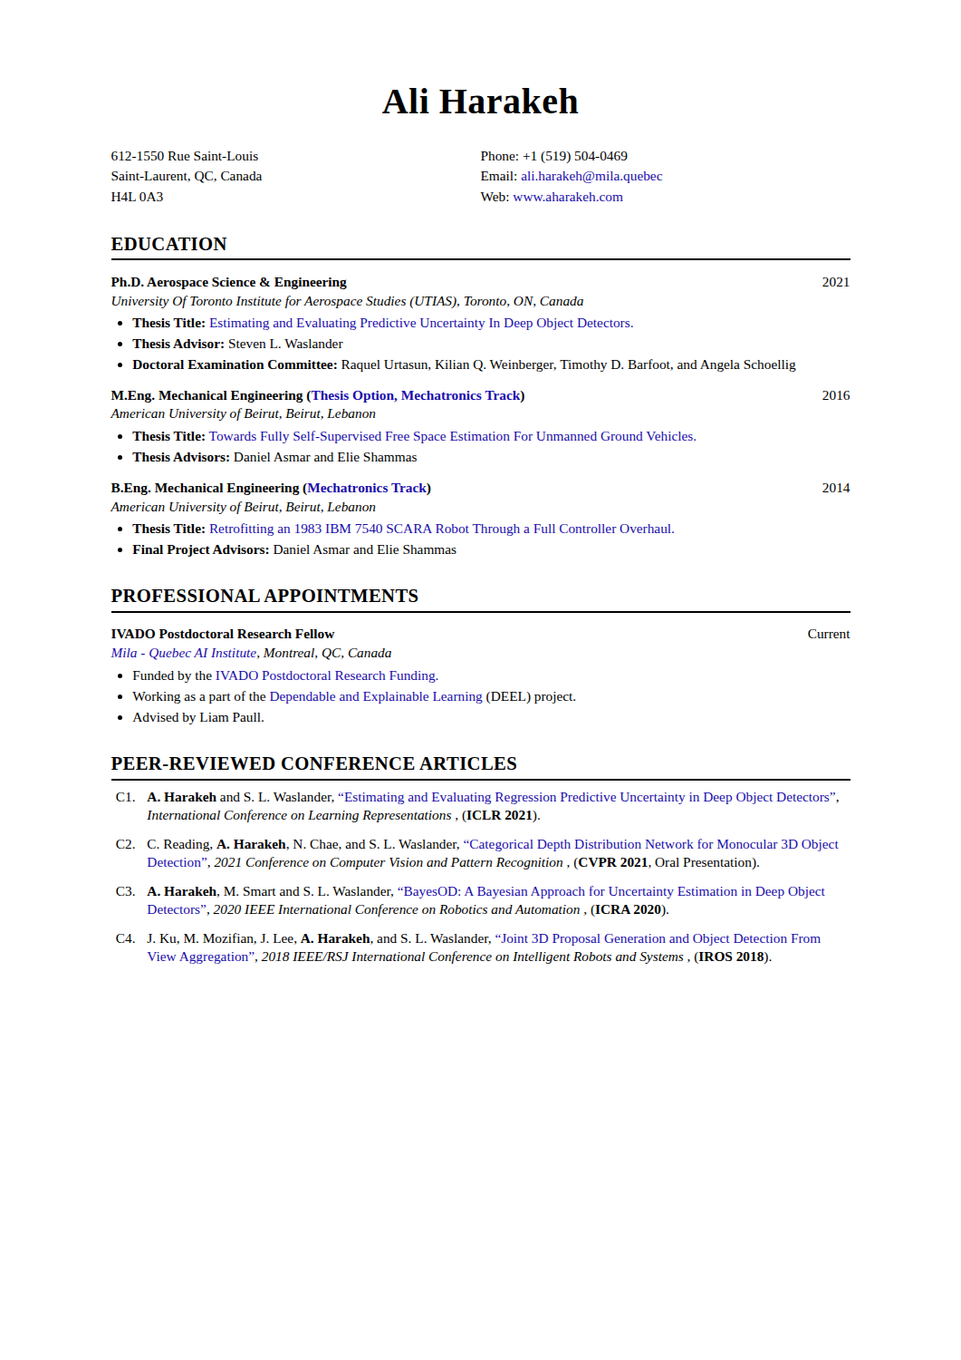Ali Harakeh
612-1550 Rue Saint-Louis
Saint-Laurent, QC, Canada
H4L 0A3
Phone: +1 (519) 504-0469
Email: ali.harakeh@mila.quebec
Web: www.aharakeh.com
Education
Ph.D. Aerospace Science & Engineering 2021
University Of Toronto Institute for Aerospace Studies (UTIAS), Toronto, ON, Canada
Thesis Title: Estimating and Evaluating Predictive Uncertainty In Deep Object Detectors.
Thesis Advisor: Steven L. Waslander
Doctoral Examination Committee: Raquel Urtasun, Kilian Q. Weinberger, Timothy D. Barfoot, and Angela Schoellig
M.Eng. Mechanical Engineering (Thesis Option, Mechatronics Track) 2016
American University of Beirut, Beirut, Lebanon
Thesis Title: Towards Fully Self-Supervised Free Space Estimation For Unmanned Ground Vehicles.
Thesis Advisors: Daniel Asmar and Elie Shammas
B.Eng. Mechanical Engineering (Mechatronics Track) 2014
American University of Beirut, Beirut, Lebanon
Thesis Title: Retrofitting an 1983 IBM 7540 SCARA Robot Through a Full Controller Overhaul.
Final Project Advisors: Daniel Asmar and Elie Shammas
Professional Appointments
IVADO Postdoctoral Research Fellow Current
Mila - Quebec AI Institute, Montreal, QC, Canada
Funded by the IVADO Postdoctoral Research Funding.
Working as a part of the Dependable and Explainable Learning (DEEL) project.
Advised by Liam Paull.
Peer-Reviewed Conference Articles
A. Harakeh and S. L. Waslander, “Estimating and Evaluating Regression Predictive Uncertainty in Deep Object Detectors”, International Conference on Learning Representations , (ICLR 2021).
C. Reading, A. Harakeh, N. Chae, and S. L. Waslander, “Categorical Depth Distribution Network for Monocular 3D Object Detection”, 2021 Conference on Computer Vision and Pattern Recognition , (CVPR 2021, Oral Presentation).
A. Harakeh, M. Smart and S. L. Waslander, “BayesOD: A Bayesian Approach for Uncertainty Estimation in Deep Object Detectors”, 2020 IEEE International Conference on Robotics and Automation , (ICRA 2020).
J. Ku, M. Mozifian, J. Lee, A. Harakeh, and S. L. Waslander, “Joint 3D Proposal Generation and Object Detection From View Aggregation”, 2018 IEEE/RSJ International Conference on Intelligent Robots and Systems , (IROS 2018).